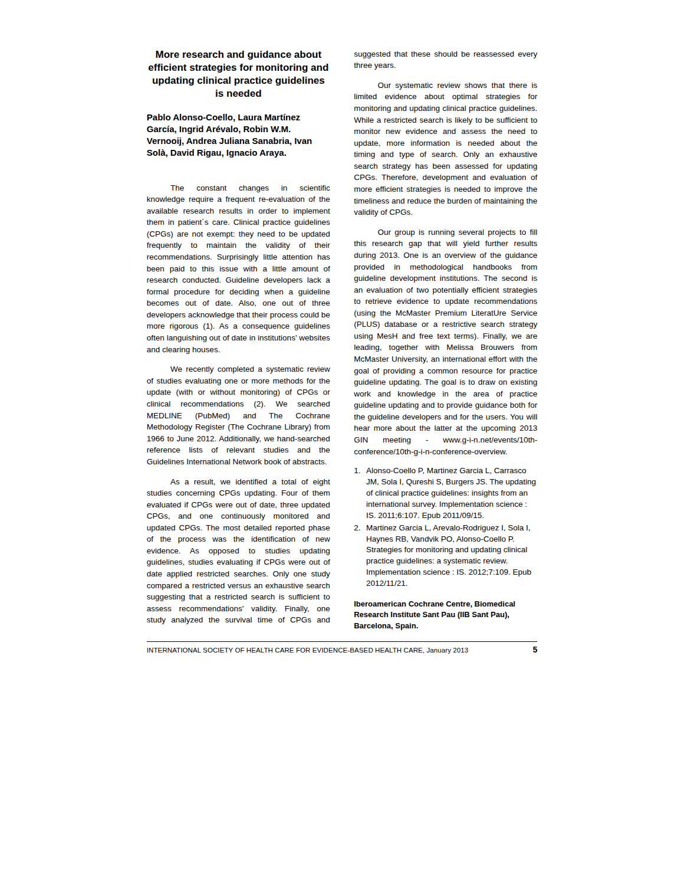More research and guidance about efficient strategies for monitoring and updating clinical practice guidelines is needed
Pablo Alonso-Coello, Laura Martínez García, Ingrid Arévalo, Robin W.M. Vernooij, Andrea Juliana Sanabria, Ivan Solà, David Rigau, Ignacio Araya.
The constant changes in scientific knowledge require a frequent re-evaluation of the available research results in order to implement them in patient´s care. Clinical practice guidelines (CPGs) are not exempt: they need to be updated frequently to maintain the validity of their recommendations. Surprisingly little attention has been paid to this issue with a little amount of research conducted. Guideline developers lack a formal procedure for deciding when a guideline becomes out of date. Also, one out of three developers acknowledge that their process could be more rigorous (1). As a consequence guidelines often languishing out of date in institutions' websites and clearing houses.
We recently completed a systematic review of studies evaluating one or more methods for the update (with or without monitoring) of CPGs or clinical recommendations (2). We searched MEDLINE (PubMed) and The Cochrane Methodology Register (The Cochrane Library) from 1966 to June 2012. Additionally, we hand-searched reference lists of relevant studies and the Guidelines International Network book of abstracts.
As a result, we identified a total of eight studies concerning CPGs updating. Four of them evaluated if CPGs were out of date, three updated CPGs, and one continuously monitored and updated CPGs. The most detailed reported phase of the process was the identification of new evidence. As opposed to studies updating guidelines, studies evaluating if CPGs were out of date applied restricted searches. Only one study compared a restricted versus an exhaustive search suggesting that a restricted search is sufficient to assess recommendations' validity. Finally, one study analyzed the survival time of CPGs and suggested that these should be reassessed every three years.
Our systematic review shows that there is limited evidence about optimal strategies for monitoring and updating clinical practice guidelines. While a restricted search is likely to be sufficient to monitor new evidence and assess the need to update, more information is needed about the timing and type of search. Only an exhaustive search strategy has been assessed for updating CPGs. Therefore, development and evaluation of more efficient strategies is needed to improve the timeliness and reduce the burden of maintaining the validity of CPGs.
Our group is running several projects to fill this research gap that will yield further results during 2013. One is an overview of the guidance provided in methodological handbooks from guideline development institutions. The second is an evaluation of two potentially efficient strategies to retrieve evidence to update recommendations (using the McMaster Premium LiteratUre Service (PLUS) database or a restrictive search strategy using MesH and free text terms). Finally, we are leading, together with Melissa Brouwers from McMaster University, an international effort with the goal of providing a common resource for practice guideline updating. The goal is to draw on existing work and knowledge in the area of practice guideline updating and to provide guidance both for the guideline developers and for the users. You will hear more about the latter at the upcoming 2013 GIN meeting - www.g-i-n.net/events/10th-conference/10th-g-i-n-conference-overview.
1. Alonso-Coello P, Martinez Garcia L, Carrasco JM, Sola I, Qureshi S, Burgers JS. The updating of clinical practice guidelines: insights from an international survey. Implementation science : IS. 2011;6:107. Epub 2011/09/15.
2. Martinez Garcia L, Arevalo-Rodriguez I, Sola I, Haynes RB, Vandvik PO, Alonso-Coello P. Strategies for monitoring and updating clinical practice guidelines: a systematic review. Implementation science : IS. 2012;7:109. Epub 2012/11/21.
Iberoamerican Cochrane Centre, Biomedical Research Institute Sant Pau (IIB Sant Pau), Barcelona, Spain.
INTERNATIONAL SOCIETY OF HEALTH CARE FOR EVIDENCE-BASED HEALTH CARE, January 2013
5